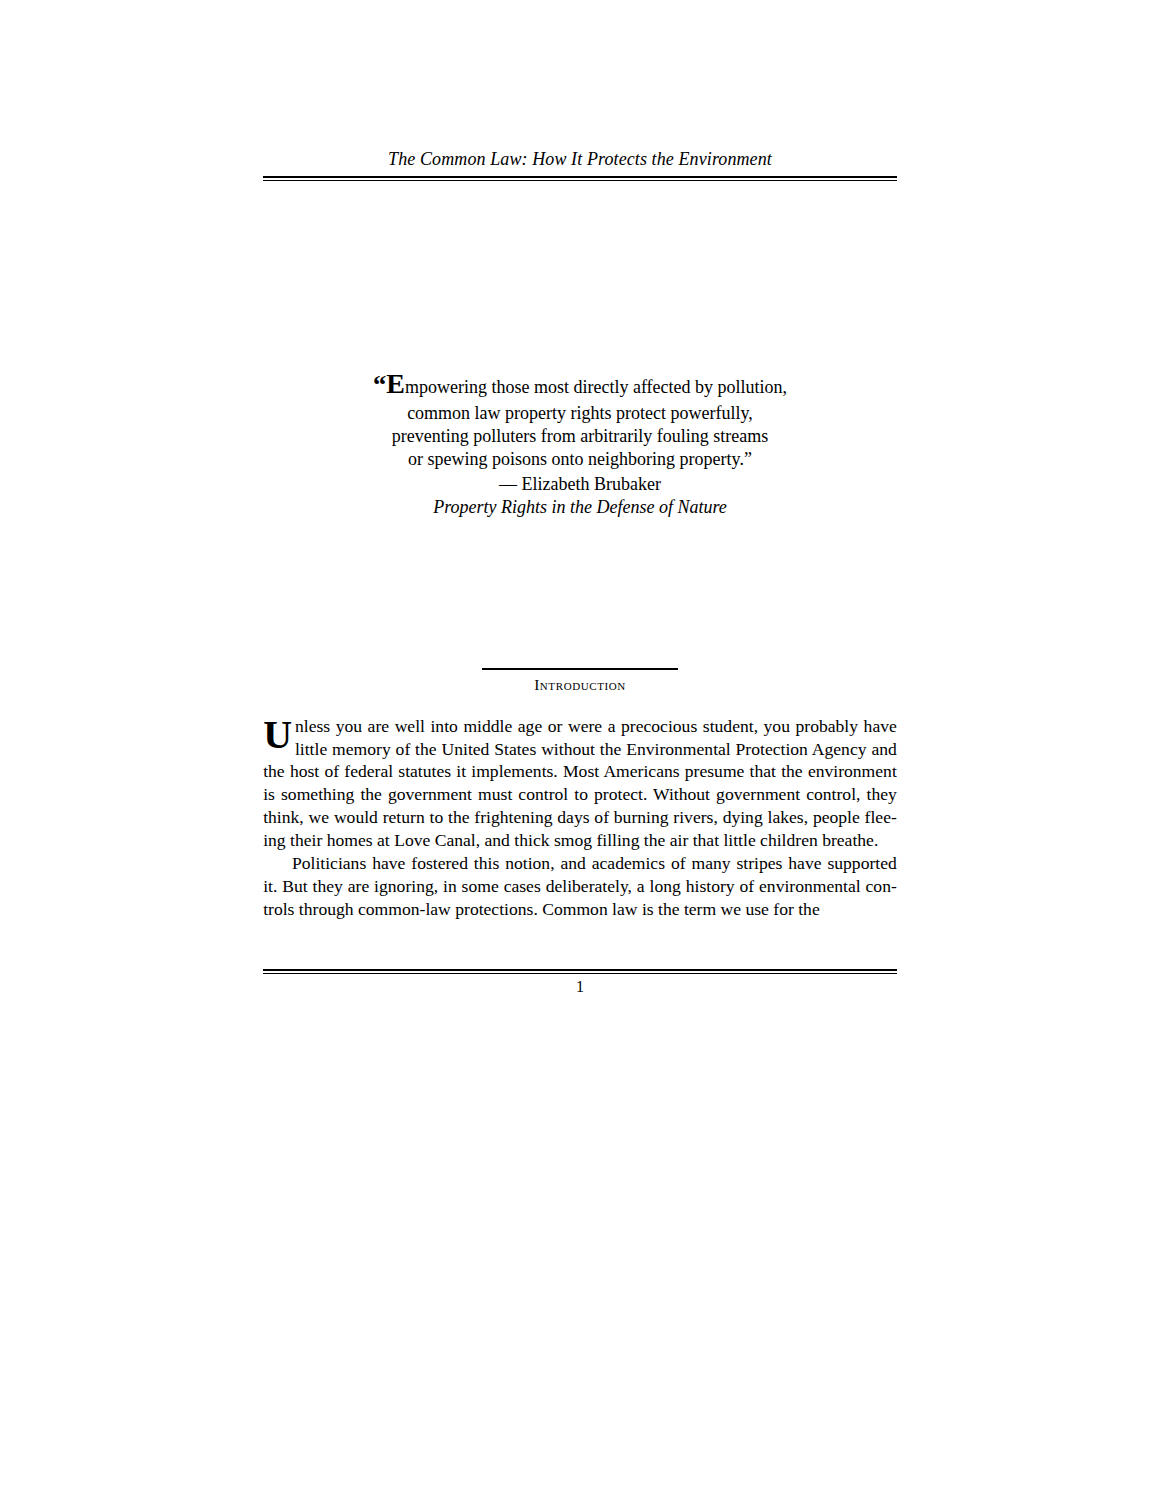The Common Law: How It Protects the Environment
“Empowering those most directly affected by pollution,
common law property rights protect powerfully,
preventing polluters from arbitrarily fouling streams
or spewing poisons onto neighboring property.”
— Elizabeth Brubaker
Property Rights in the Defense of Nature
Introduction
Unless you are well into middle age or were a precocious student, you probably have little memory of the United States without the Environmental Protection Agency and the host of federal statutes it implements. Most Americans presume that the environment is something the government must control to protect. Without government control, they think, we would return to the frightening days of burning rivers, dying lakes, people fleeing their homes at Love Canal, and thick smog filling the air that little children breathe.
Politicians have fostered this notion, and academics of many stripes have supported it. But they are ignoring, in some cases deliberately, a long history of environmental controls through common-law protections. Common law is the term we use for the
1